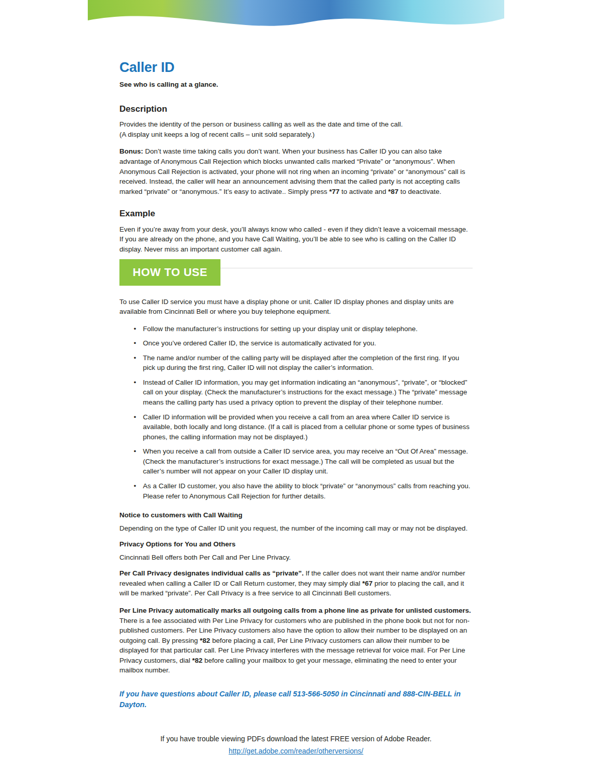Caller ID
See who is calling at a glance.
Description
Provides the identity of the person or business calling as well as the date and time of the call.
(A display unit keeps a log of recent calls – unit sold separately.)
Bonus: Don’t waste time taking calls you don’t want. When your business has Caller ID you can also take advantage of Anonymous Call Rejection which blocks unwanted calls marked “Private” or “anonymous”. When Anonymous Call Rejection is activated, your phone will not ring when an incoming “private” or “anonymous” call is received. Instead, the caller will hear an announcement advising them that the called party is not accepting calls marked “private” or “anonymous.” It’s easy to activate.. Simply press *77 to activate and *87 to deactivate.
Example
Even if you’re away from your desk, you’ll always know who called - even if they didn’t leave a voicemail message. If you are already on the phone, and you have Call Waiting, you’ll be able to see who is calling on the Caller ID display. Never miss an important customer call again.
HOW TO USE
To use Caller ID service you must have a display phone or unit. Caller ID display phones and display units are available from Cincinnati Bell or where you buy telephone equipment.
Follow the manufacturer’s instructions for setting up your display unit or display telephone.
Once you’ve ordered Caller ID, the service is automatically activated for you.
The name and/or number of the calling party will be displayed after the completion of the first ring. If you pick up during the first ring, Caller ID will not display the caller’s information.
Instead of Caller ID information, you may get information indicating an “anonymous”, “private”, or “blocked” call on your display. (Check the manufacturer’s instructions for the exact message.) The “private” message means the calling party has used a privacy option to prevent the display of their telephone number.
Caller ID information will be provided when you receive a call from an area where Caller ID service is available, both locally and long distance. (If a call is placed from a cellular phone or some types of business phones, the calling information may not be displayed.)
When you receive a call from outside a Caller ID service area, you may receive an “Out Of Area” message. (Check the manufacturer’s instructions for exact message.) The call will be completed as usual but the caller’s number will not appear on your Caller ID display unit.
As a Caller ID customer, you also have the ability to block “private” or “anonymous” calls from reaching you. Please refer to Anonymous Call Rejection for further details.
Notice to customers with Call Waiting
Depending on the type of Caller ID unit you request, the number of the incoming call may or may not be displayed.
Privacy Options for You and Others
Cincinnati Bell offers both Per Call and Per Line Privacy.
Per Call Privacy designates individual calls as “private”. If the caller does not want their name and/or number revealed when calling a Caller ID or Call Return customer, they may simply dial *67 prior to placing the call, and it will be marked “private”. Per Call Privacy is a free service to all Cincinnati Bell customers.
Per Line Privacy automatically marks all outgoing calls from a phone line as private for unlisted customers. There is a fee associated with Per Line Privacy for customers who are published in the phone book but not for non-published customers. Per Line Privacy customers also have the option to allow their number to be displayed on an outgoing call. By pressing *82 before placing a call, Per Line Privacy customers can allow their number to be displayed for that particular call. Per Line Privacy interferes with the message retrieval for voice mail. For Per Line Privacy customers, dial *82 before calling your mailbox to get your message, eliminating the need to enter your mailbox number.
If you have questions about Caller ID, please call 513-566-5050 in Cincinnati and 888-CIN-BELL in Dayton.
If you have trouble viewing PDFs download the latest FREE version of Adobe Reader.
http://get.adobe.com/reader/otherversions/